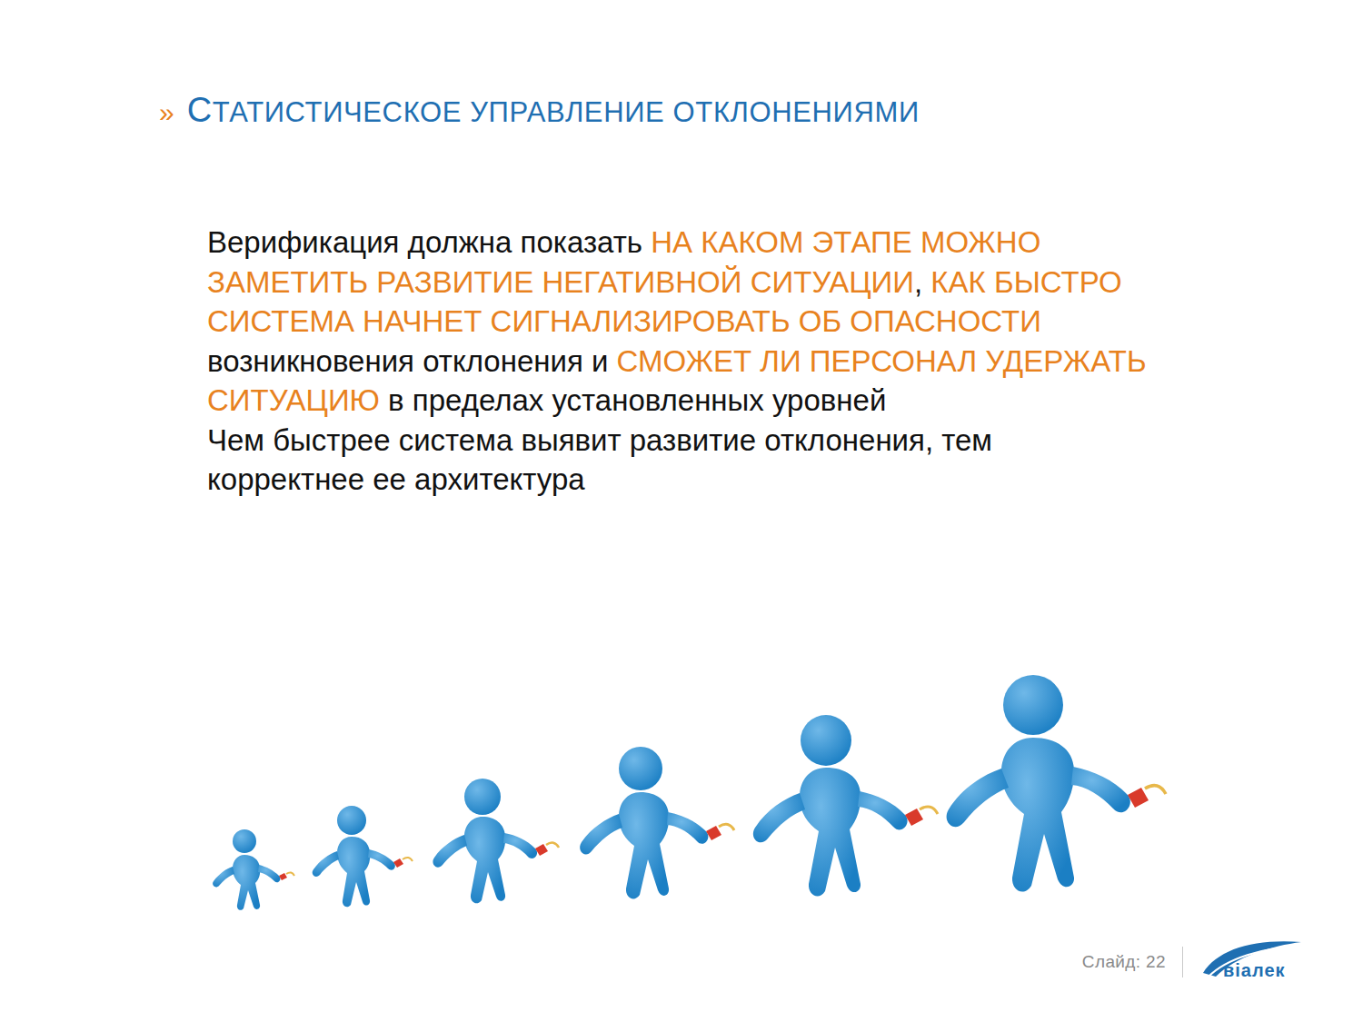»
СТАТИСТИЧЕСКОЕ УПРАВЛЕНИЕ ОТКЛОНЕНИЯМИ
Верификация должна показать на каком этапе можно заметить развитие негативной ситуации, как быстро система начнет сигнализировать об опасности возникновения отклонения и сможет ли персонал удержать ситуацию в пределах установленных уровней
Чем быстрее система выявит развитие отклонения, тем корректнее ее архитектура
Слайд: 22 віалек